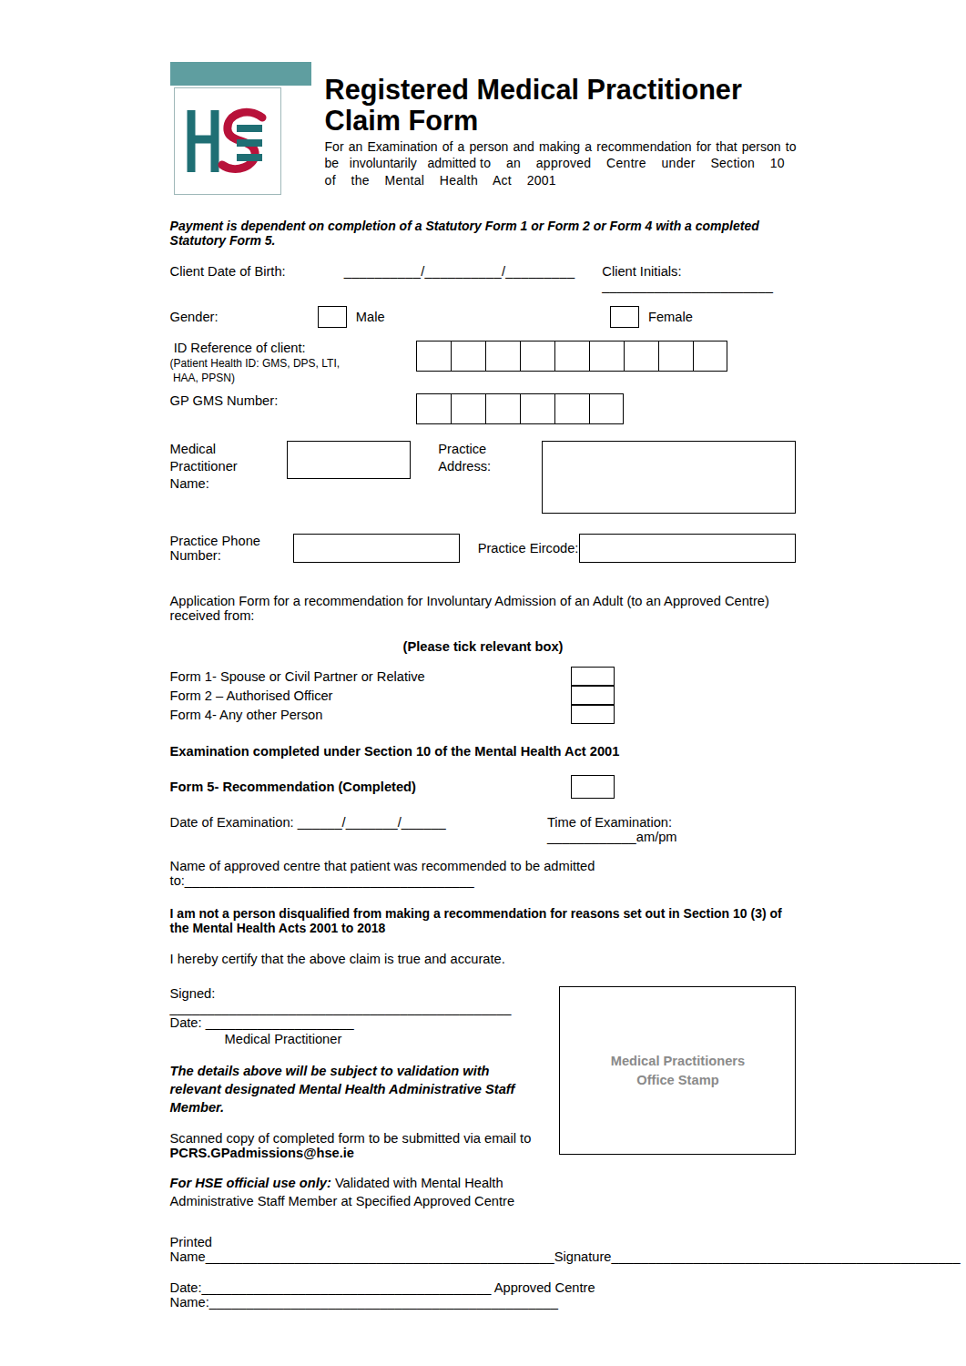Registered Medical Practitioner Claim Form
For an Examination of a person and making a recommendation for that person to be involuntarily admitted to an approved Centre under Section 10 of the Mental Health Act 2001
Payment is dependent on completion of a Statutory Form 1 or Form 2 or Form 4 with a completed Statutory Form 5.
Client Date of Birth:
__________/__________/_________
Client Initials: _______________________
Gender:
Male
Female
ID Reference of client:
(Patient Health ID: GMS, DPS, LTI,
HAA, PPSN)
GP GMS Number:
Medical Practitioner
Name:
Practice Address:
Practice Phone Number:
Practice Eircode:
Application Form for a recommendation for Involuntary Admission of an Adult (to an Approved Centre) received from:
(Please tick relevant box)
Form 1- Spouse or Civil Partner or Relative
Form 2 – Authorised Officer
Form 4- Any other Person
Examination completed under Section 10 of the Mental Health Act 2001
Form 5- Recommendation (Completed)
Date of Examination: ______/_______/______
Time of Examination: ____________am/pm
Name of approved centre that patient was recommended to be admitted to:_______________________________________
I am not a person disqualified from making a recommendation for reasons set out in Section 10 (3) of the Mental Health Acts 2001 to 2018
I hereby certify that the above claim is true and accurate.
Signed: ______________________________________________ Date: ____________________
Medical Practitioner
The details above will be subject to validation with relevant designated Mental Health Administrative Staff Member.
Scanned copy of completed form to be submitted via email to PCRS.GPadmissions@hse.ie
For HSE official use only: Validated with Mental Health Administrative Staff Member at Specified Approved Centre
Medical Practitioners
Office Stamp
Printed Name_______________________________________________Signature_______________________________________________
Date:_______________________________________ Approved Centre Name:_______________________________________________